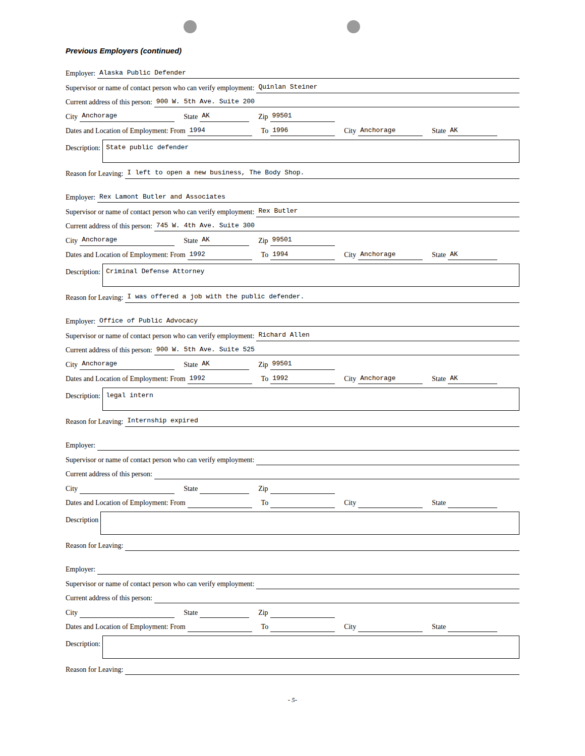Previous Employers (continued)
Employer: Alaska Public Defender
Supervisor or name of contact person who can verify employment: Quinlan Steiner
Current address of this person: 900 W. 5th Ave. Suite 200
City Anchorage State AK Zip 99501
Dates and Location of Employment: From 1994 To 1996 City Anchorage State AK
Description:
State public defender
Reason for Leaving: I left to open a new business, The Body Shop.
Employer: Rex Lamont Butler and Associates
Supervisor or name of contact person who can verify employment: Rex Butler
Current address of this person: 745 W. 4th Ave. Suite 300
City Anchorage State AK Zip 99501
Dates and Location of Employment: From 1992 To 1994 City Anchorage State AK
Description:
Criminal Defense Attorney
Reason for Leaving: I was offered a job with the public defender.
Employer: Office of Public Advocacy
Supervisor or name of contact person who can verify employment: Richard Allen
Current address of this person: 900 W. 5th Ave. Suite 525
City Anchorage State AK Zip 99501
Dates and Location of Employment: From 1992 To 1992 City Anchorage State AK
Description:
legal intern
Reason for Leaving: Internship expired
Employer:
Supervisor or name of contact person who can verify employment:
Current address of this person:
City State Zip
Dates and Location of Employment: From To City State
Description
Reason for Leaving:
Employer:
Supervisor or name of contact person who can verify employment:
Current address of this person:
City State Zip
Dates and Location of Employment: From To City State
Description:
Reason for Leaving:
- 5-